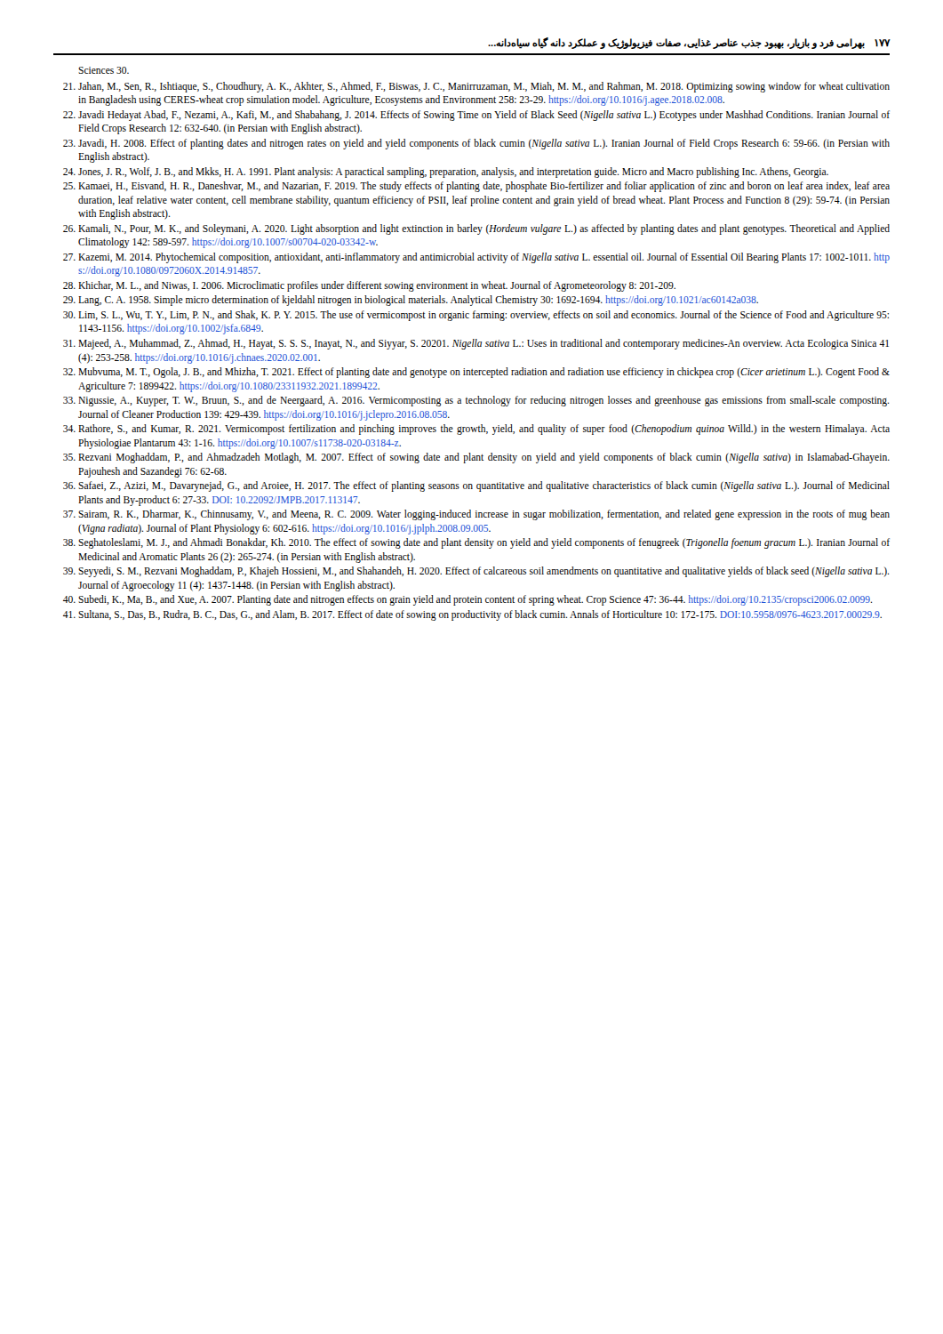۱۷۷ بهرامی فرد و بازیار، بهبود جذب عناصر غذایی، صفات فیزیولوژیک و عملکرد دانه گیاه سیاه‌دانه...
Sciences 30.
Jahan, M., Sen, R., Ishtiaque, S., Choudhury, A. K., Akhter, S., Ahmed, F., Biswas, J. C., Manirruzaman, M., Miah, M. M., and Rahman, M. 2018. Optimizing sowing window for wheat cultivation in Bangladesh using CERES-wheat crop simulation model. Agriculture, Ecosystems and Environment 258: 23-29. https://doi.org/10.1016/j.agee.2018.02.008.
Javadi Hedayat Abad, F., Nezami, A., Kafi, M., and Shabahang, J. 2014. Effects of Sowing Time on Yield of Black Seed (Nigella sativa L.) Ecotypes under Mashhad Conditions. Iranian Journal of Field Crops Research 12: 632-640. (in Persian with English abstract).
Javadi, H. 2008. Effect of planting dates and nitrogen rates on yield and yield components of black cumin (Nigella sativa L.). Iranian Journal of Field Crops Research 6: 59-66. (in Persian with English abstract).
Jones, J. R., Wolf, J. B., and Mkks, H. A. 1991. Plant analysis: A paractical sampling, preparation, analysis, and interpretation guide. Micro and Macro publishing Inc. Athens, Georgia.
Kamaei, H., Eisvand, H. R., Daneshvar, M., and Nazarian, F. 2019. The study effects of planting date, phosphate Bio-fertilizer and foliar application of zinc and boron on leaf area index, leaf area duration, leaf relative water content, cell membrane stability, quantum efficiency of PSII, leaf proline content and grain yield of bread wheat. Plant Process and Function 8 (29): 59-74. (in Persian with English abstract).
Kamali, N., Pour, M. K., and Soleymani, A. 2020. Light absorption and light extinction in barley (Hordeum vulgare L.) as affected by planting dates and plant genotypes. Theoretical and Applied Climatology 142: 589-597. https://doi.org/10.1007/s00704-020-03342-w.
Kazemi, M. 2014. Phytochemical composition, antioxidant, anti-inflammatory and antimicrobial activity of Nigella sativa L. essential oil. Journal of Essential Oil Bearing Plants 17: 1002-1011. https://doi.org/10.1080/0972060X.2014.914857.
Khichar, M. L., and Niwas, I. 2006. Microclimatic profiles under different sowing environment in wheat. Journal of Agrometeorology 8: 201-209.
Lang, C. A. 1958. Simple micro determination of kjeldahl nitrogen in biological materials. Analytical Chemistry 30: 1692-1694. https://doi.org/10.1021/ac60142a038.
Lim, S. L., Wu, T. Y., Lim, P. N., and Shak, K. P. Y. 2015. The use of vermicompost in organic farming: overview, effects on soil and economics. Journal of the Science of Food and Agriculture 95: 1143-1156. https://doi.org/10.1002/jsfa.6849.
Majeed, A., Muhammad, Z., Ahmad, H., Hayat, S. S. S., Inayat, N., and Siyyar, S. 20201. Nigella sativa L.: Uses in traditional and contemporary medicines-An overview. Acta Ecologica Sinica 41 (4): 253-258. https://doi.org/10.1016/j.chnaes.2020.02.001.
Mubvuma, M. T., Ogola, J. B., and Mhizha, T. 2021. Effect of planting date and genotype on intercepted radiation and radiation use efficiency in chickpea crop (Cicer arietinum L.). Cogent Food & Agriculture 7: 1899422. https://doi.org/10.1080/23311932.2021.1899422.
Nigussie, A., Kuyper, T. W., Bruun, S., and de Neergaard, A. 2016. Vermicomposting as a technology for reducing nitrogen losses and greenhouse gas emissions from small-scale composting. Journal of Cleaner Production 139: 429-439. https://doi.org/10.1016/j.jclepro.2016.08.058.
Rathore, S., and Kumar, R. 2021. Vermicompost fertilization and pinching improves the growth, yield, and quality of super food (Chenopodium quinoa Willd.) in the western Himalaya. Acta Physiologiae Plantarum 43: 1-16. https://doi.org/10.1007/s11738-020-03184-z.
Rezvani Moghaddam, P., and Ahmadzadeh Motlagh, M. 2007. Effect of sowing date and plant density on yield and yield components of black cumin (Nigella sativa) in Islamabad-Ghayein. Pajouhesh and Sazandegi 76: 62-68.
Safaei, Z., Azizi, M., Davarynejad, G., and Aroiee, H. 2017. The effect of planting seasons on quantitative and qualitative characteristics of black cumin (Nigella sativa L.). Journal of Medicinal Plants and By-product 6: 27-33. DOI: 10.22092/JMPB.2017.113147.
Sairam, R. K., Dharmar, K., Chinnusamy, V., and Meena, R. C. 2009. Water logging-induced increase in sugar mobilization, fermentation, and related gene expression in the roots of mug bean (Vigna radiata). Journal of Plant Physiology 6: 602-616. https://doi.org/10.1016/j.jplph.2008.09.005.
Seghatoleslami, M. J., and Ahmadi Bonakdar, Kh. 2010. The effect of sowing date and plant density on yield and yield components of fenugreek (Trigonella foenum gracum L.). Iranian Journal of Medicinal and Aromatic Plants 26 (2): 265-274. (in Persian with English abstract).
Seyyedi, S. M., Rezvani Moghaddam, P., Khajeh Hossieni, M., and Shahandeh, H. 2020. Effect of calcareous soil amendments on quantitative and qualitative yields of black seed (Nigella sativa L.). Journal of Agroecology 11 (4): 1437-1448. (in Persian with English abstract).
Subedi, K., Ma, B., and Xue, A. 2007. Planting date and nitrogen effects on grain yield and protein content of spring wheat. Crop Science 47: 36-44. https://doi.org/10.2135/cropsci2006.02.0099.
Sultana, S., Das, B., Rudra, B. C., Das, G., and Alam, B. 2017. Effect of date of sowing on productivity of black cumin. Annals of Horticulture 10: 172-175. DOI:10.5958/0976-4623.2017.00029.9.